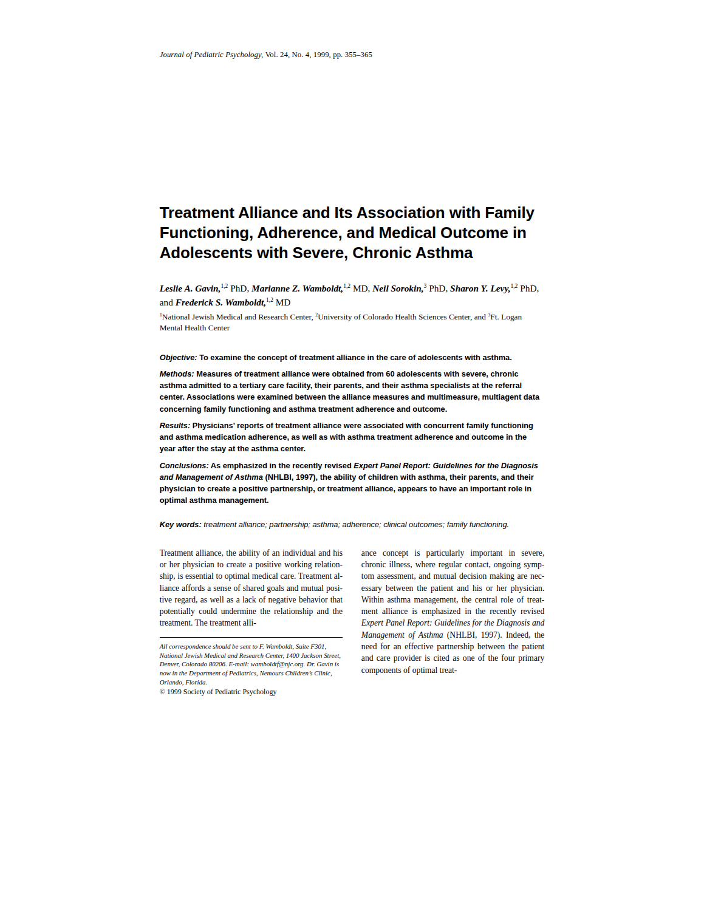Journal of Pediatric Psychology, Vol. 24, No. 4, 1999, pp. 355–365
Treatment Alliance and Its Association with Family Functioning, Adherence, and Medical Outcome in Adolescents with Severe, Chronic Asthma
Leslie A. Gavin,1,2 PhD, Marianne Z. Wamboldt,1,2 MD, Neil Sorokin,3 PhD, Sharon Y. Levy,1,2 PhD, and Frederick S. Wamboldt,1,2 MD
1National Jewish Medical and Research Center, 2University of Colorado Health Sciences Center, and 3Ft. Logan Mental Health Center
Objective: To examine the concept of treatment alliance in the care of adolescents with asthma.
Methods: Measures of treatment alliance were obtained from 60 adolescents with severe, chronic asthma admitted to a tertiary care facility, their parents, and their asthma specialists at the referral center. Associations were examined between the alliance measures and multimeasure, multiagent data concerning family functioning and asthma treatment adherence and outcome.
Results: Physicians’ reports of treatment alliance were associated with concurrent family functioning and asthma medication adherence, as well as with asthma treatment adherence and outcome in the year after the stay at the asthma center.
Conclusions: As emphasized in the recently revised Expert Panel Report: Guidelines for the Diagnosis and Management of Asthma (NHLBI, 1997), the ability of children with asthma, their parents, and their physician to create a positive partnership, or treatment alliance, appears to have an important role in optimal asthma management.
Key words: treatment alliance; partnership; asthma; adherence; clinical outcomes; family functioning.
Treatment alliance, the ability of an individual and his or her physician to create a positive working relationship, is essential to optimal medical care. Treatment alliance affords a sense of shared goals and mutual positive regard, as well as a lack of negative behavior that potentially could undermine the relationship and the treatment. The treatment alli-
All correspondence should be sent to F. Wamboldt, Suite F301, National Jewish Medical and Research Center, 1400 Jackson Street, Denver, Colorado 80206. E-mail: wamboldtf@njc.org. Dr. Gavin is now in the Department of Pediatrics, Nemours Children’s Clinic, Orlando, Florida.
© 1999 Society of Pediatric Psychology
ance concept is particularly important in severe, chronic illness, where regular contact, ongoing symptom assessment, and mutual decision making are necessary between the patient and his or her physician. Within asthma management, the central role of treatment alliance is emphasized in the recently revised Expert Panel Report: Guidelines for the Diagnosis and Management of Asthma (NHLBI, 1997). Indeed, the need for an effective partnership between the patient and care provider is cited as one of the four primary components of optimal treat-